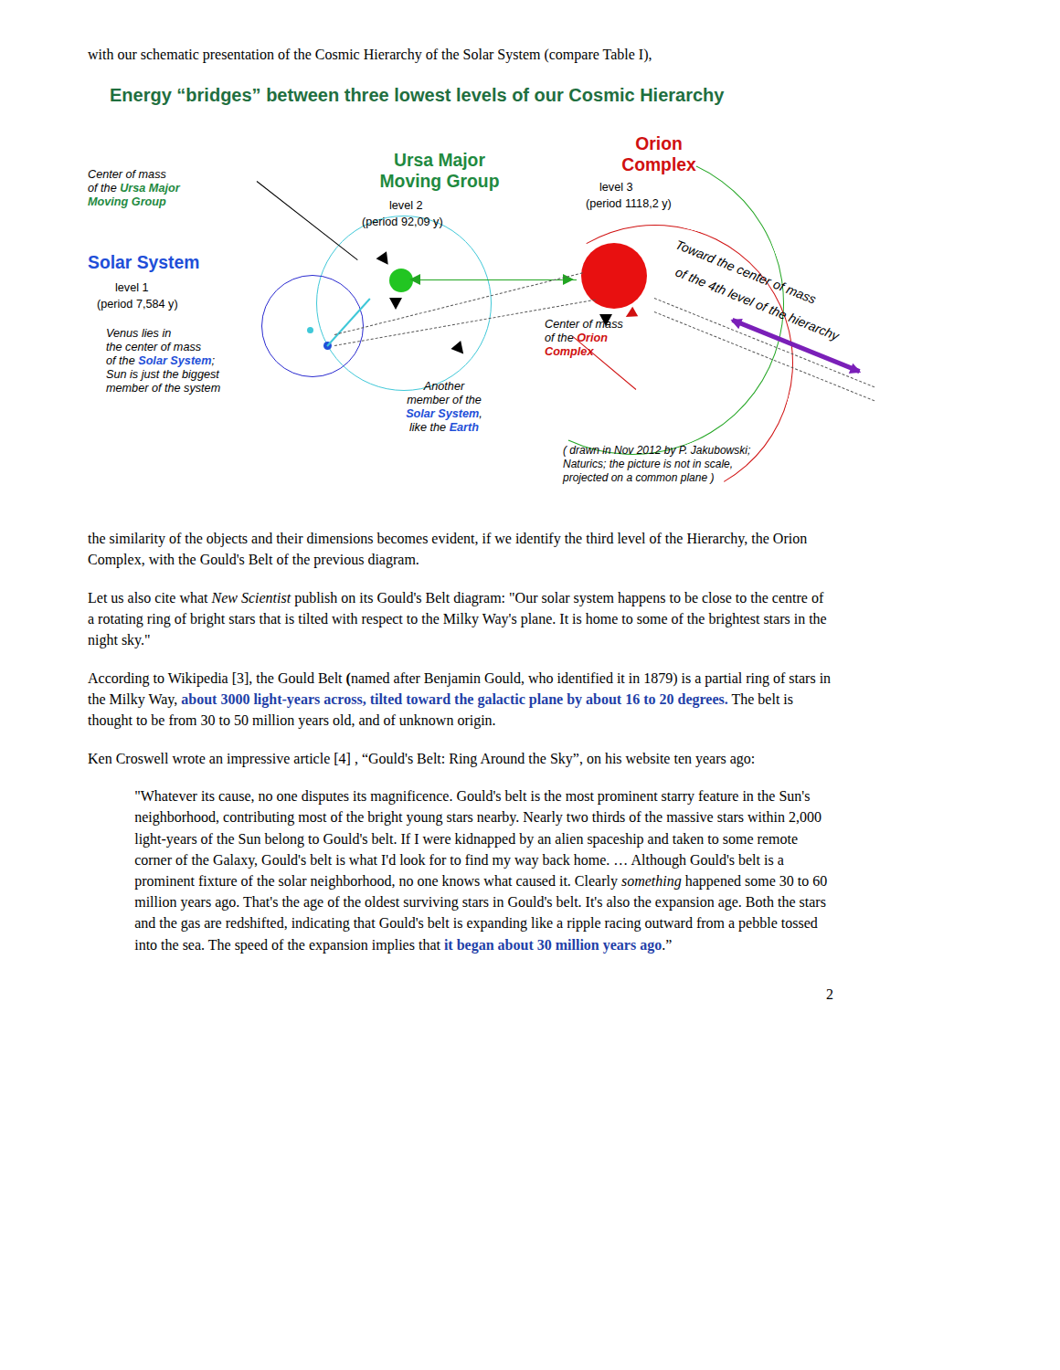with our schematic presentation of the Cosmic Hierarchy of the Solar System (compare Table I),
Energy “bridges” between three lowest levels of our Cosmic Hierarchy
Center of mass
of the Ursa Major
Moving Group
Ursa Major
Moving Group
level 2
(period 92,09 y)
Orion
Complex
level 3
(period 1118,2 y)
Solar System
level 1
(period 7,584 y)
Venus lies in
the center of mass
of the Solar System;
Sun is just the biggest
member of the system
Another
member of the
Solar System,
like the Earth
Center of mass
of the Orion
Complex
Toward the center of mass
of the 4th level of the hierarchy
( drawn in Nov 2012 by P. Jakubowski;
Naturics; the picture is not in scale,
projected on a common plane )
the similarity of the objects and their dimensions becomes evident, if we identify the third level of the Hierarchy, the Orion Complex, with the Gould's Belt of the previous diagram.
Let us also cite what New Scientist publish on its Gould's Belt diagram: "Our solar system happens to be close to the centre of a rotating ring of bright stars that is tilted with respect to the Milky Way's plane. It is home to some of the brightest stars in the night sky."
According to Wikipedia [3], the Gould Belt (named after Benjamin Gould, who identified it in 1879) is a partial ring of stars in the Milky Way, about 3000 light-years across, tilted toward the galactic plane by about 16 to 20 degrees. The belt is thought to be from 30 to 50 million years old, and of unknown origin.
Ken Croswell wrote an impressive article [4] , “Gould's Belt: Ring Around the Sky”, on his website ten years ago:
"Whatever its cause, no one disputes its magnificence. Gould's belt is the most prominent starry feature in the Sun's neighborhood, contributing most of the bright young stars nearby. Nearly two thirds of the massive stars within 2,000 light-years of the Sun belong to Gould's belt. If I were kidnapped by an alien spaceship and taken to some remote corner of the Galaxy, Gould's belt is what I'd look for to find my way back home. … Although Gould's belt is a prominent fixture of the solar neighborhood, no one knows what caused it. Clearly something happened some 30 to 60 million years ago. That's the age of the oldest surviving stars in Gould's belt. It's also the expansion age. Both the stars and the gas are redshifted, indicating that Gould's belt is expanding like a ripple racing outward from a pebble tossed into the sea. The speed of the expansion implies that it began about 30 million years ago.”
2